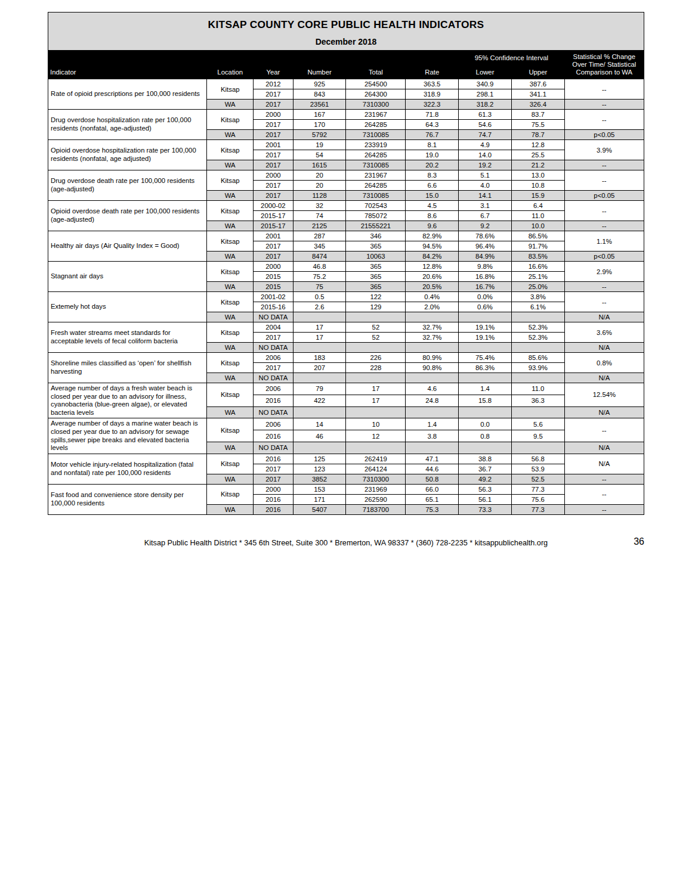KITSAP COUNTY CORE PUBLIC HEALTH INDICATORS
December 2018
| Indicator | Location | Year | Number | Total | Rate | 95% Confidence Interval | Statistical % Change Over Time/ Statistical Comparison to WA |
| --- | --- | --- | --- | --- | --- | --- | --- |
| Lower | Upper |
| Rate of opioid prescriptions per 100,000 residents | Kitsap | 2012 | 925 | 254500 | 363.5 | 340.9 | 387.6 | -- |
| 2017 | 843 | 264300 | 318.9 | 298.1 | 341.1 |
| WA | 2017 | 23561 | 7310300 | 322.3 | 318.2 | 326.4 | -- |
| Drug overdose hospitalization rate per 100,000 residents (nonfatal, age-adjusted) | Kitsap | 2000 | 167 | 231967 | 71.8 | 61.3 | 83.7 | -- |
| 2017 | 170 | 264285 | 64.3 | 54.6 | 75.5 |
| WA | 2017 | 5792 | 7310085 | 76.7 | 74.7 | 78.7 | p<0.05 |
| Opioid overdose hospitalization rate per 100,000 residents (nonfatal, age adjusted) | Kitsap | 2001 | 19 | 233919 | 8.1 | 4.9 | 12.8 | 3.9% |
| 2017 | 54 | 264285 | 19.0 | 14.0 | 25.5 |
| WA | 2017 | 1615 | 7310085 | 20.2 | 19.2 | 21.2 | -- |
| Drug overdose death rate per 100,000 residents (age-adjusted) | Kitsap | 2000 | 20 | 231967 | 8.3 | 5.1 | 13.0 | -- |
| 2017 | 20 | 264285 | 6.6 | 4.0 | 10.8 |
| WA | 2017 | 1128 | 7310085 | 15.0 | 14.1 | 15.9 | p<0.05 |
| Opioid overdose death rate per 100,000 residents (age-adjusted) | Kitsap | 2000-02 | 32 | 702543 | 4.5 | 3.1 | 6.4 | -- |
| 2015-17 | 74 | 785072 | 8.6 | 6.7 | 11.0 |
| WA | 2015-17 | 2125 | 21555221 | 9.6 | 9.2 | 10.0 | -- |
| Healthy air days (Air Quality Index = Good) | Kitsap | 2001 | 287 | 346 | 82.9% | 78.6% | 86.5% | 1.1% |
| 2017 | 345 | 365 | 94.5% | 96.4% | 91.7% |
| WA | 2017 | 8474 | 10063 | 84.2% | 84.9% | 83.5% | p<0.05 |
| Stagnant air days | Kitsap | 2000 | 46.8 | 365 | 12.8% | 9.8% | 16.6% | 2.9% |
| 2015 | 75.2 | 365 | 20.6% | 16.8% | 25.1% |
| WA | 2015 | 75 | 365 | 20.5% | 16.7% | 25.0% | -- |
| Extemely hot days | Kitsap | 2001-02 | 0.5 | 122 | 0.4% | 0.0% | 3.8% | -- |
| 2015-16 | 2.6 | 129 | 2.0% | 0.6% | 6.1% |
| WA | NO DATA | | | | | | N/A |
| Fresh water streams meet standards for acceptable levels of fecal coliform bacteria | Kitsap | 2004 | 17 | 52 | 32.7% | 19.1% | 52.3% | 3.6% |
| 2017 | 17 | 52 | 32.7% | 19.1% | 52.3% |
| WA | NO DATA | | | | | | N/A |
| Shoreline miles classified as ‘open’ for shellfish harvesting | Kitsap | 2006 | 183 | 226 | 80.9% | 75.4% | 85.6% | 0.8% |
| 2017 | 207 | 228 | 90.8% | 86.3% | 93.9% |
| WA | NO DATA | | | | | | N/A |
| Average number of days a fresh water beach is closed per year due to an advisory for illness, cyanobacteria (blue-green algae), or elevated bacteria levels | Kitsap | 2006 | 79 | 17 | 4.6 | 1.4 | 11.0 | 12.54% |
| 2016 | 422 | 17 | 24.8 | 15.8 | 36.3 |
| WA | NO DATA | | | | | | N/A |
| Average number of days a marine water beach is closed per year due to an advisory for sewage spills,sewer pipe breaks and elevated bacteria levels | Kitsap | 2006 | 14 | 10 | 1.4 | 0.0 | 5.6 | -- |
| 2016 | 46 | 12 | 3.8 | 0.8 | 9.5 |
| WA | NO DATA | | | | | | N/A |
| Motor vehicle injury-related hospitalization (fatal and nonfatal) rate per 100,000 residents | Kitsap | 2016 | 125 | 262419 | 47.1 | 38.8 | 56.8 | N/A |
| 2017 | 123 | 264124 | 44.6 | 36.7 | 53.9 |
| WA | 2017 | 3852 | 7310300 | 50.8 | 49.2 | 52.5 | -- |
| Fast food and convenience store density per 100,000 residents | Kitsap | 2000 | 153 | 231969 | 66.0 | 56.3 | 77.3 | -- |
| 2016 | 171 | 262590 | 65.1 | 56.1 | 75.6 |
| WA | 2016 | 5407 | 7183700 | 75.3 | 73.3 | 77.3 | -- |
Kitsap Public Health District * 345 6th Street, Suite 300 * Bremerton, WA 98337 * (360) 728-2235 * kitsappublichealth.org 36